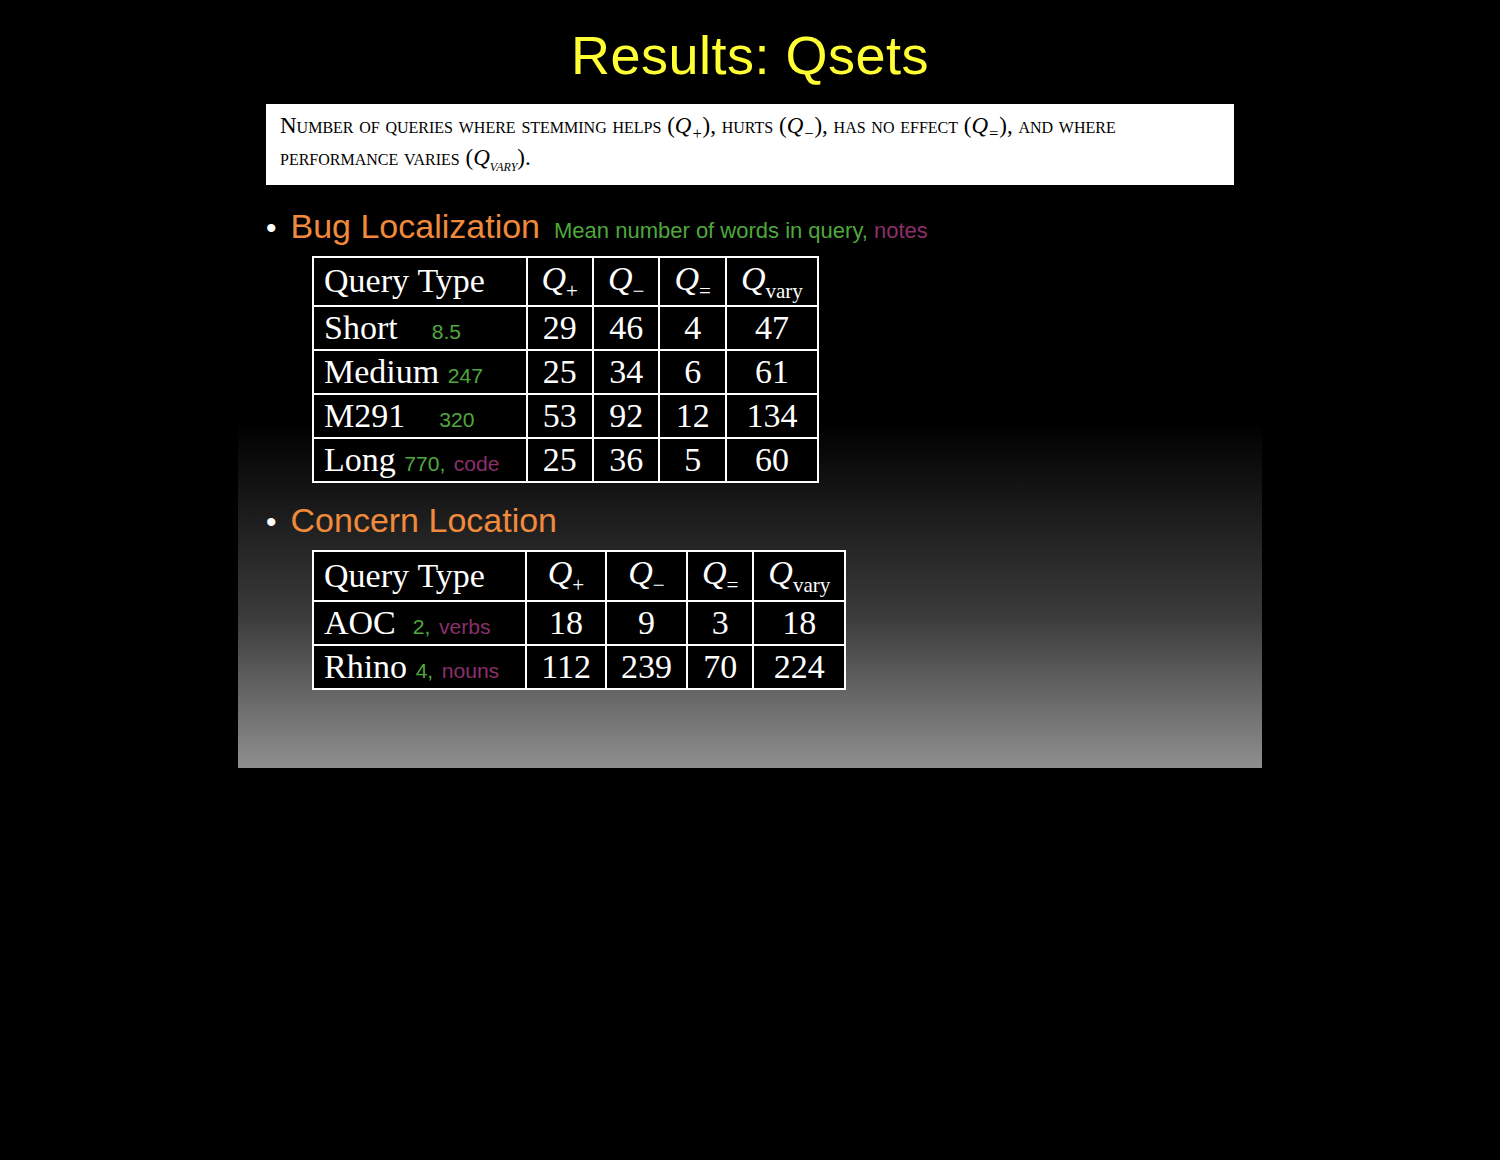Results: Qsets
Number of queries where stemming helps (Q+), hurts (Q−), has no effect (Q=), and where performance varies (Qvary).
• Bug Localization Mean number of words in query, notes
| Query Type | Q + | Q − | Q = | Q vary |
| --- | --- | --- | --- | --- |
| Short 8.5 | 29 | 46 | 4 | 47 |
| Medium 247 | 25 | 34 | 6 | 61 |
| M291 320 | 53 | 92 | 12 | 134 |
| Long 770, code | 25 | 36 | 5 | 60 |
• Concern Location
| Query Type | Q + | Q − | Q = | Q vary |
| --- | --- | --- | --- | --- |
| AOC 2, verbs | 18 | 9 | 3 | 18 |
| Rhino 4, nouns | 112 | 239 | 70 | 224 |